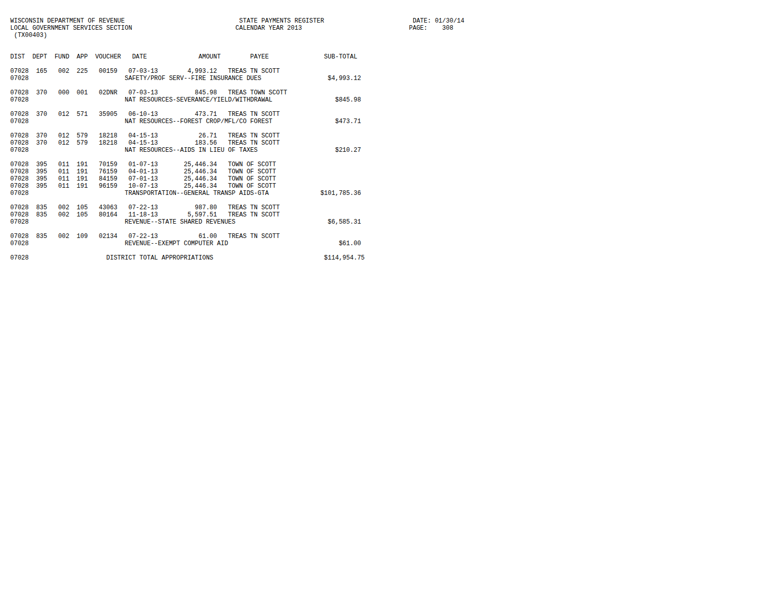WISCONSIN DEPARTMENT OF REVENUE STATE PAYMENTS REGISTER DATE: 01/30/14 LOCAL GOVERNMENT SERVICES SECTION CALENDAR YEAR 2013 PAGE: 308 (TX00403) DIST DEPT FUND APP VOUCHER DATE AMOUNT PAYEE SUB-TOTAL 07028 165 002 225 00159 07-03-13 4,993.12 TREAS TN SCOTT 07028 SAFETY/PROF SERV--FIRE INSURANCE DUES $4,993.12 07028 370 000 001 02DNR 07-03-13 845.98 TREAS TOWN SCOTT 07028 NAT RESOURCES-SEVERANCE/YIELD/WITHDRAWAL $845.98 07028 370 012 571 35905 06-10-13 473.71 TREAS TN SCOTT 07028 NAT RESOURCES--FOREST CROP/MFL/CO FOREST $473.71 07028 370 012 579 18218 04-15-13 26.71 TREAS TN SCOTT 07028 370 012 579 18218 04-15-13 183.56 TREAS TN SCOTT 07028 NAT RESOURCES--AIDS IN LIEU OF TAXES $210.27 07028 395 011 191 70159 01-07-13 25,446.34 TOWN OF SCOTT 07028 395 011 191 76159 04-01-13 25,446.34 TOWN OF SCOTT 07028 395 011 191 84159 07-01-13 25,446.34 TOWN OF SCOTT 07028 395 011 191 96159 10-07-13 25,446.34 TOWN OF SCOTT 07028 TRANSPORTATION--GENERAL TRANSP AIDS-GTA $101,785.36 07028 835 002 105 43063 07-22-13 987.80 TREAS TN SCOTT 07028 835 002 105 80164 11-18-13 5,597.51 TREAS TN SCOTT 07028 REVENUE--STATE SHARED REVENUES $6,585.31 07028 835 002 109 02134 07-22-13 61.00 TREAS TN SCOTT 07028 REVENUE--EXEMPT COMPUTER AID $61.00 07028 DISTRICT TOTAL APPROPRIATIONS $114,954.75